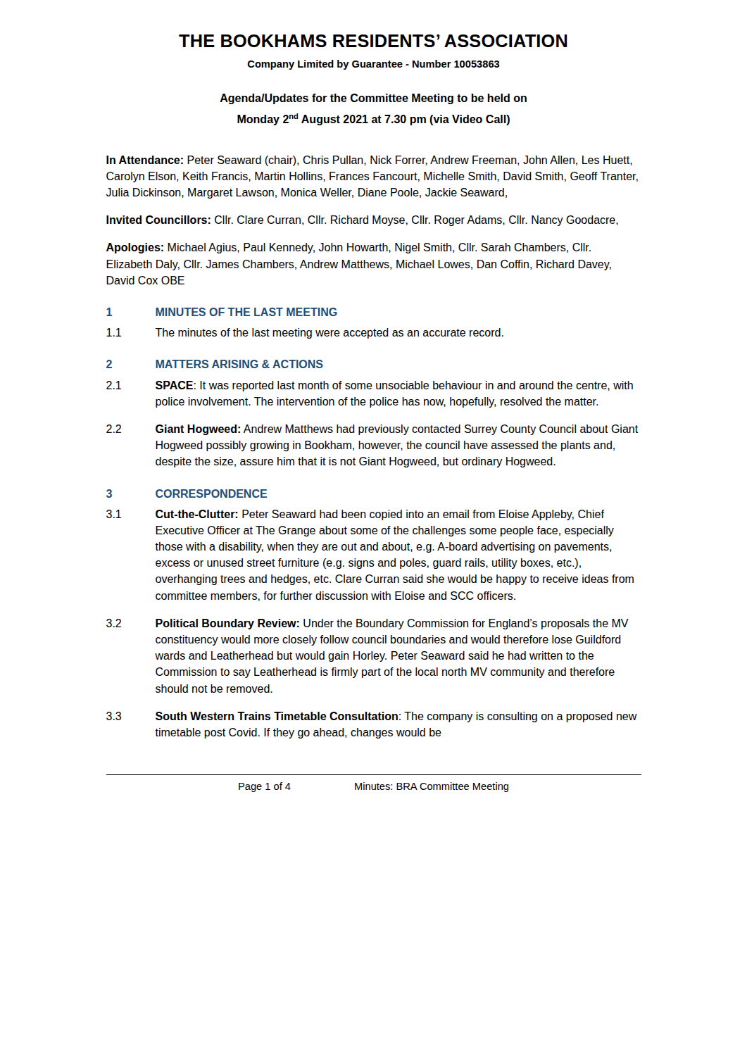THE BOOKHAMS RESIDENTS’ ASSOCIATION
Company Limited by Guarantee - Number 10053863
Agenda/Updates for the Committee Meeting to be held on
Monday 2nd August 2021 at 7.30 pm (via Video Call)
In Attendance: Peter Seaward (chair), Chris Pullan, Nick Forrer, Andrew Freeman, John Allen, Les Huett, Carolyn Elson, Keith Francis, Martin Hollins, Frances Fancourt, Michelle Smith, David Smith, Geoff Tranter, Julia Dickinson, Margaret Lawson, Monica Weller, Diane Poole, Jackie Seaward,
Invited Councillors: Cllr. Clare Curran, Cllr. Richard Moyse, Cllr. Roger Adams, Cllr. Nancy Goodacre,
Apologies: Michael Agius, Paul Kennedy, John Howarth, Nigel Smith, Cllr. Sarah Chambers, Cllr. Elizabeth Daly, Cllr. James Chambers, Andrew Matthews, Michael Lowes, Dan Coffin, Richard Davey, David Cox OBE
1
Minutes of the Last Meeting
1.1
The minutes of the last meeting were accepted as an accurate record.
2
Matters Arising & Actions
2.1
SPACE: It was reported last month of some unsociable behaviour in and around the centre, with police involvement. The intervention of the police has now, hopefully, resolved the matter.
2.2
Giant Hogweed: Andrew Matthews had previously contacted Surrey County Council about Giant Hogweed possibly growing in Bookham, however, the council have assessed the plants and, despite the size, assure him that it is not Giant Hogweed, but ordinary Hogweed.
3
Correspondence
3.1
Cut-the-Clutter: Peter Seaward had been copied into an email from Eloise Appleby, Chief Executive Officer at The Grange about some of the challenges some people face, especially those with a disability, when they are out and about, e.g. A-board advertising on pavements, excess or unused street furniture (e.g. signs and poles, guard rails, utility boxes, etc.), overhanging trees and hedges, etc. Clare Curran said she would be happy to receive ideas from committee members, for further discussion with Eloise and SCC officers.
3.2
Political Boundary Review: Under the Boundary Commission for England’s proposals the MV constituency would more closely follow council boundaries and would therefore lose Guildford wards and Leatherhead but would gain Horley. Peter Seaward said he had written to the Commission to say Leatherhead is firmly part of the local north MV community and therefore should not be removed.
3.3
South Western Trains Timetable Consultation: The company is consulting on a proposed new timetable post Covid. If they go ahead, changes would be
Page 1 of 4 Minutes: BRA Committee Meeting